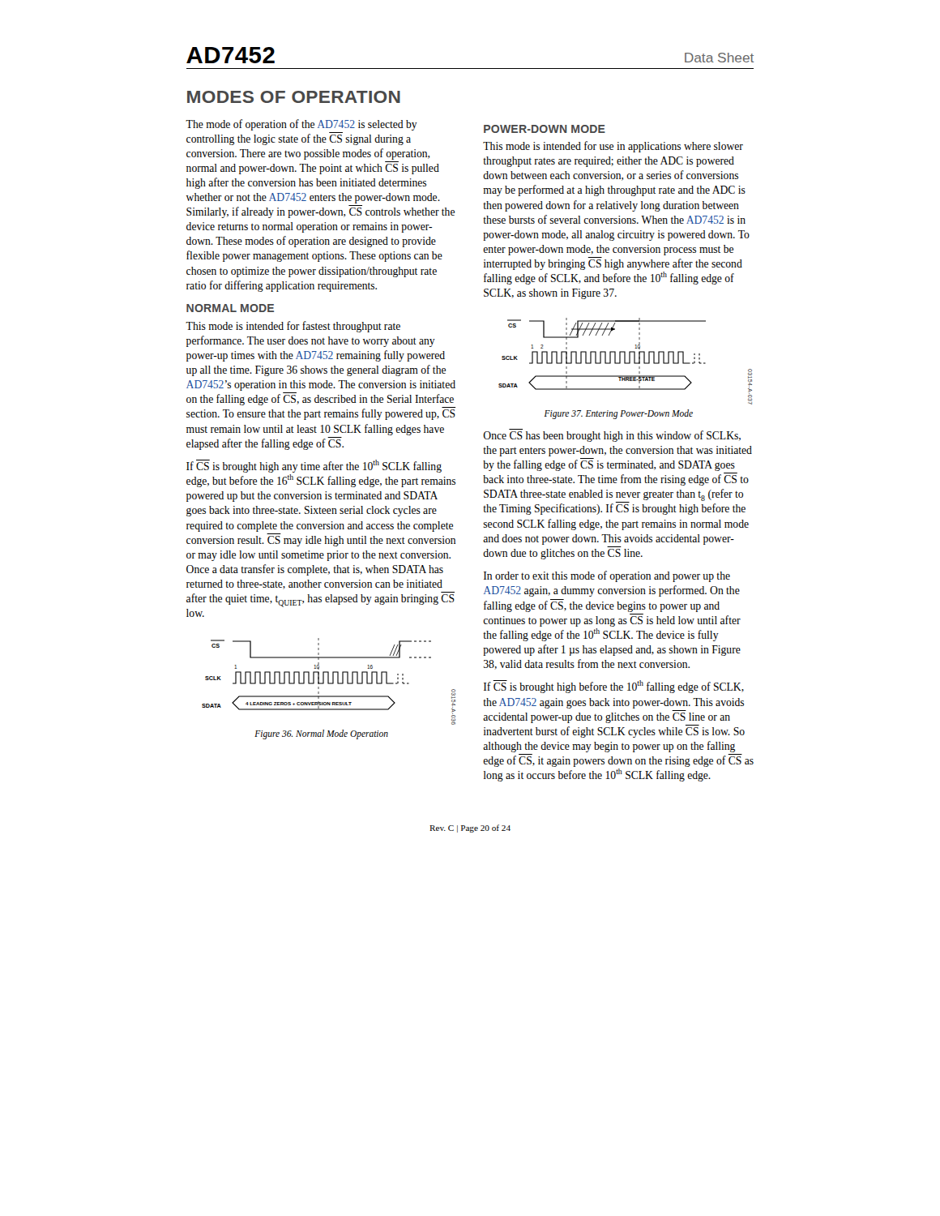AD7452
Data Sheet
MODES OF OPERATION
The mode of operation of the AD7452 is selected by controlling the logic state of the CS signal during a conversion. There are two possible modes of operation, normal and power-down. The point at which CS is pulled high after the conversion has been initiated determines whether or not the AD7452 enters the power-down mode. Similarly, if already in power-down, CS controls whether the device returns to normal operation or remains in power-down. These modes of operation are designed to provide flexible power management options. These options can be chosen to optimize the power dissipation/throughput rate ratio for differing application requirements.
NORMAL MODE
This mode is intended for fastest throughput rate performance. The user does not have to worry about any power-up times with the AD7452 remaining fully powered up all the time. Figure 36 shows the general diagram of the AD7452’s operation in this mode. The conversion is initiated on the falling edge of CS, as described in the Serial Interface section. To ensure that the part remains fully powered up, CS must remain low until at least 10 SCLK falling edges have elapsed after the falling edge of CS.
If CS is brought high any time after the 10th SCLK falling edge, but before the 16th SCLK falling edge, the part remains powered up but the conversion is terminated and SDATA goes back into three-state. Sixteen serial clock cycles are required to complete the conversion and access the complete conversion result. CS may idle high until the next conversion or may idle low until sometime prior to the next conversion. Once a data transfer is complete, that is, when SDATA has returned to three-state, another conversion can be initiated after the quiet time, tQUIET, has elapsed by again bringing CS low.
CS SCLK 1 10 16 SDATA 4 LEADING ZEROS + CONVERSION RESULT 03154-A-036
Figure 36. Normal Mode Operation
POWER-DOWN MODE
This mode is intended for use in applications where slower throughput rates are required; either the ADC is powered down between each conversion, or a series of conversions may be performed at a high throughput rate and the ADC is then powered down for a relatively long duration between these bursts of several conversions. When the AD7452 is in power-down mode, all analog circuitry is powered down. To enter power-down mode, the conversion process must be interrupted by bringing CS high anywhere after the second falling edge of SCLK, and before the 10th falling edge of SCLK, as shown in Figure 37.
CS SCLK 1 2 10 SDATA THREE-STATE 03154-A-037
Figure 37. Entering Power-Down Mode
Once CS has been brought high in this window of SCLKs, the part enters power-down, the conversion that was initiated by the falling edge of CS is terminated, and SDATA goes back into three-state. The time from the rising edge of CS to SDATA three-state enabled is never greater than t8 (refer to the Timing Specifications). If CS is brought high before the second SCLK falling edge, the part remains in normal mode and does not power down. This avoids accidental power-down due to glitches on the CS line.
In order to exit this mode of operation and power up the AD7452 again, a dummy conversion is performed. On the falling edge of CS, the device begins to power up and continues to power up as long as CS is held low until after the falling edge of the 10th SCLK. The device is fully powered up after 1 µs has elapsed and, as shown in Figure 38, valid data results from the next conversion.
If CS is brought high before the 10th falling edge of SCLK, the AD7452 again goes back into power-down. This avoids accidental power-up due to glitches on the CS line or an inadvertent burst of eight SCLK cycles while CS is low. So although the device may begin to power up on the falling edge of CS, it again powers down on the rising edge of CS as long as it occurs before the 10th SCLK falling edge.
Rev. C | Page 20 of 24